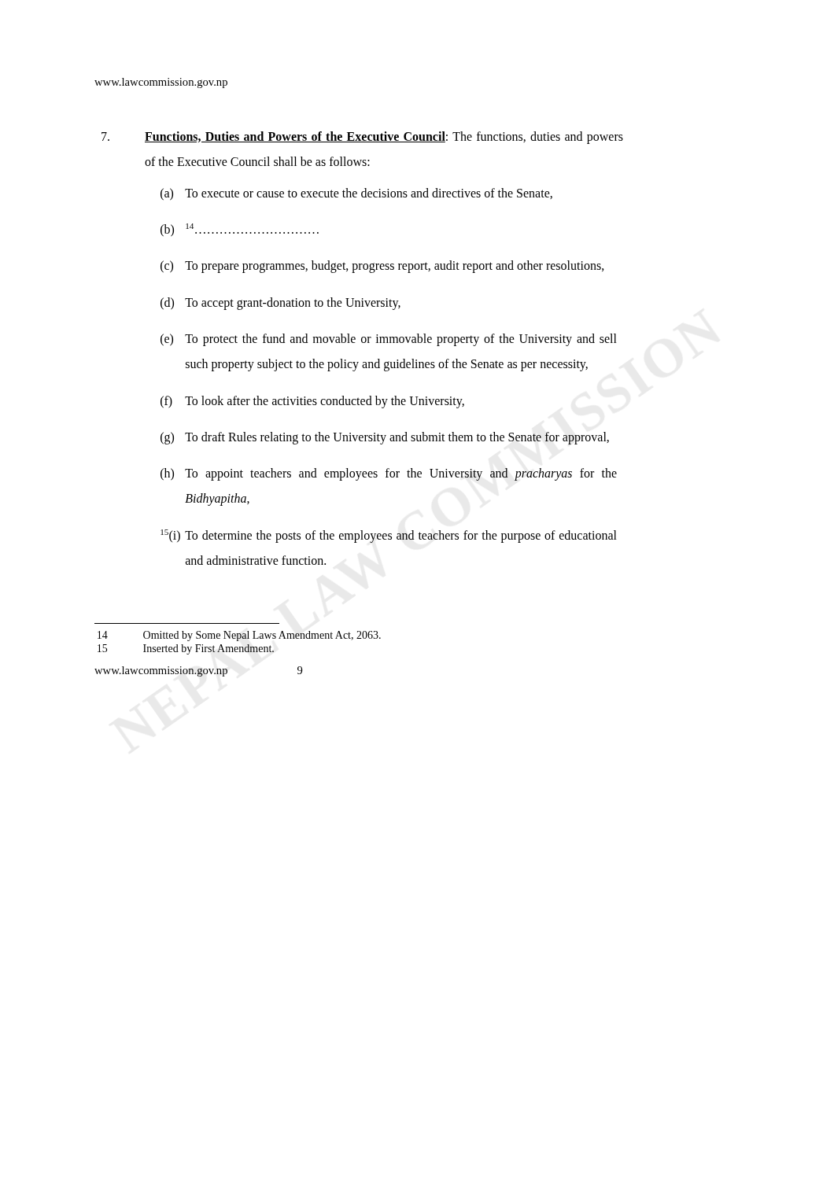NEPAL LAW COMMISSION
www.lawcommission.gov.np
7.
Functions, Duties and Powers of the Executive Council: The functions, duties and powers of the Executive Council shall be as follows:
(a) To execute or cause to execute the decisions and directives of the Senate,
(b) 14…………………………
(c) To prepare programmes, budget, progress report, audit report and other resolutions,
(d) To accept grant-donation to the University,
(e) To protect the fund and movable or immovable property of the University and sell such property subject to the policy and guidelines of the Senate as per necessity,
(f) To look after the activities conducted by the University,
(g) To draft Rules relating to the University and submit them to the Senate for approval,
(h) To appoint teachers and employees for the University and pracharyas for the Bidhyapitha,
15(i) To determine the posts of the employees and teachers for the purpose of educational and administrative function.
14 Omitted by Some Nepal Laws Amendment Act, 2063.
15 Inserted by First Amendment.
www.lawcommission.gov.np 9